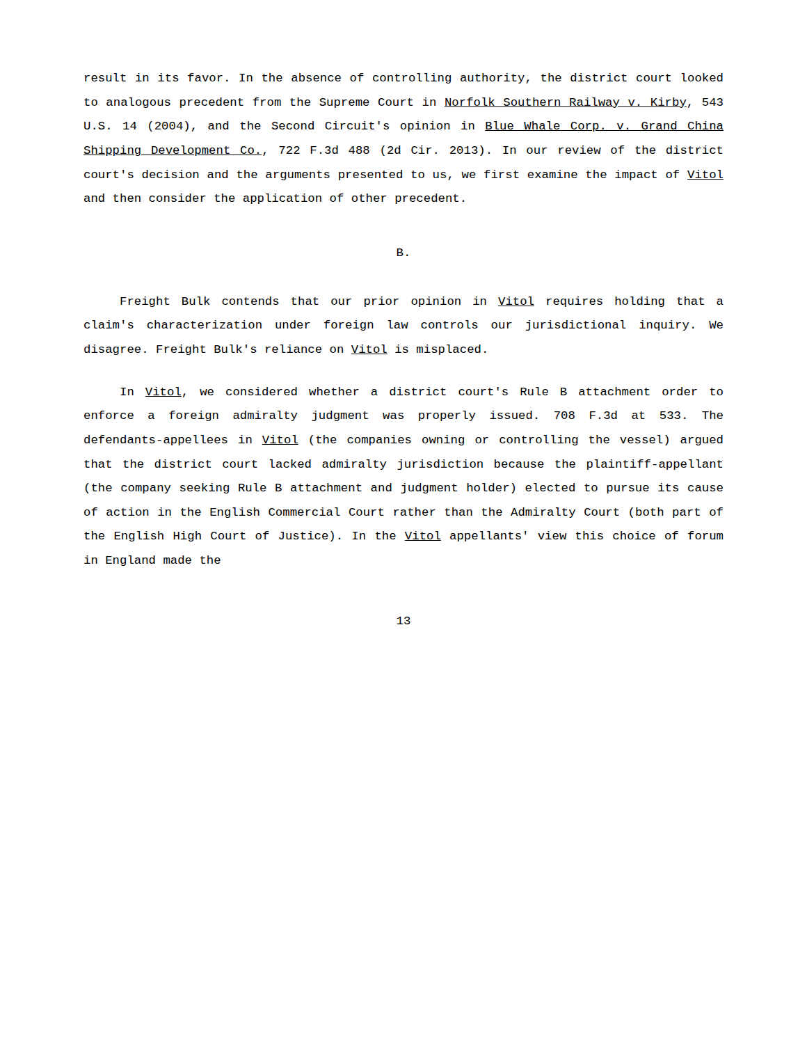result in its favor. In the absence of controlling authority, the district court looked to analogous precedent from the Supreme Court in Norfolk Southern Railway v. Kirby, 543 U.S. 14 (2004), and the Second Circuit's opinion in Blue Whale Corp. v. Grand China Shipping Development Co., 722 F.3d 488 (2d Cir. 2013). In our review of the district court's decision and the arguments presented to us, we first examine the impact of Vitol and then consider the application of other precedent.
B.
Freight Bulk contends that our prior opinion in Vitol requires holding that a claim's characterization under foreign law controls our jurisdictional inquiry. We disagree. Freight Bulk's reliance on Vitol is misplaced.
In Vitol, we considered whether a district court's Rule B attachment order to enforce a foreign admiralty judgment was properly issued. 708 F.3d at 533. The defendants-appellees in Vitol (the companies owning or controlling the vessel) argued that the district court lacked admiralty jurisdiction because the plaintiff-appellant (the company seeking Rule B attachment and judgment holder) elected to pursue its cause of action in the English Commercial Court rather than the Admiralty Court (both part of the English High Court of Justice). In the Vitol appellants' view this choice of forum in England made the
13